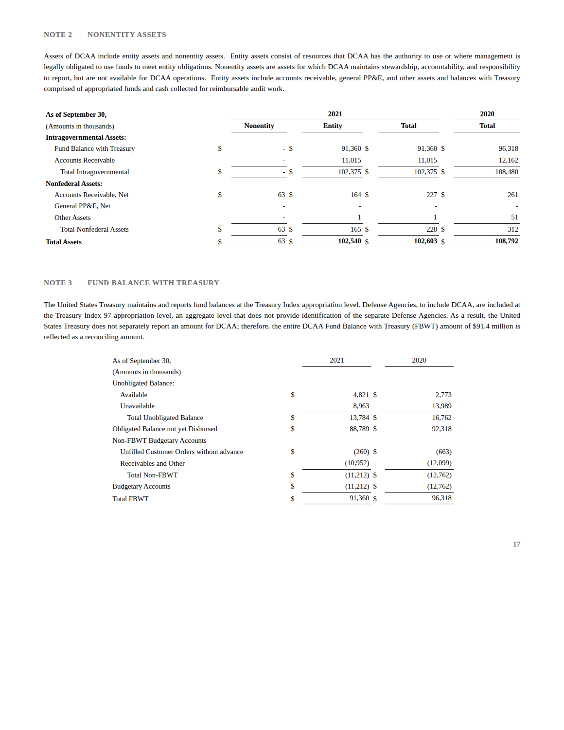NOTE 2 NONENTITY ASSETS
Assets of DCAA include entity assets and nonentity assets. Entity assets consist of resources that DCAA has the authority to use or where management is legally obligated to use funds to meet entity obligations. Nonentity assets are assets for which DCAA maintains stewardship, accountability, and responsibility to report, but are not available for DCAA operations. Entity assets include accounts receivable, general PP&E, and other assets and balances with Treasury comprised of appropriated funds and cash collected for reimbursable audit work.
| As of September 30, | | 2021 | | 2020 |
| (Amounts in thousands) | | Nonentity | | Entity | | Total | | Total |
| Intragovernmental Assets: | |
| Fund Balance with Treasury | $ | - | $ | 91,360 | $ | 91,360 | $ | 96,318 |
| Accounts Receivable | | - | | 11,015 | | 11,015 | | 12,162 |
| Total Intragovernmental | $ | - | $ | 102,375 | $ | 102,375 | $ | 108,480 |
| Nonfederal Assets: | |
| Accounts Receivable, Net | $ | 63 | $ | 164 | $ | 227 | $ | 261 |
| General PP&E, Net | | - | | - | | - | | - |
| Other Assets | | - | | 1 | | 1 | | 51 |
| Total Nonfederal Assets | $ | 63 | $ | 165 | $ | 228 | $ | 312 |
| Total Assets | $ | 63 | $ | 102,540 | $ | 102,603 | $ | 108,792 |
NOTE 3 FUND BALANCE WITH TREASURY
The United States Treasury maintains and reports fund balances at the Treasury Index appropriation level. Defense Agencies, to include DCAA, are included at the Treasury Index 97 appropriation level, an aggregate level that does not provide identification of the separate Defense Agencies. As a result, the United States Treasury does not separately report an amount for DCAA; therefore, the entire DCAA Fund Balance with Treasury (FBWT) amount of $91.4 million is reflected as a reconciling amount.
| As of September 30, | | 2021 | | 2020 |
| (Amounts in thousands) | |
| Unobligated Balance: | |
| Available | $ | 4,821 | $ | 2,773 |
| Unavailable | | 8,963 | | 13,989 |
| Total Unobligated Balance | $ | 13,784 | $ | 16,762 |
| Obligated Balance not yet Disbursed | $ | 88,789 | $ | 92,318 |
| Non-FBWT Budgetary Accounts | |
| Unfilled Customer Orders without advance | $ | (260) | $ | (663) |
| Receivables and Other | | (10,952) | | (12,099) |
| Total Non-FBWT | $ | (11,212) | $ | (12,762) |
| Budgetary Accounts | $ | (11,212) | $ | (12,762) |
| Total FBWT | $ | 91,360 | $ | 96,318 |
17